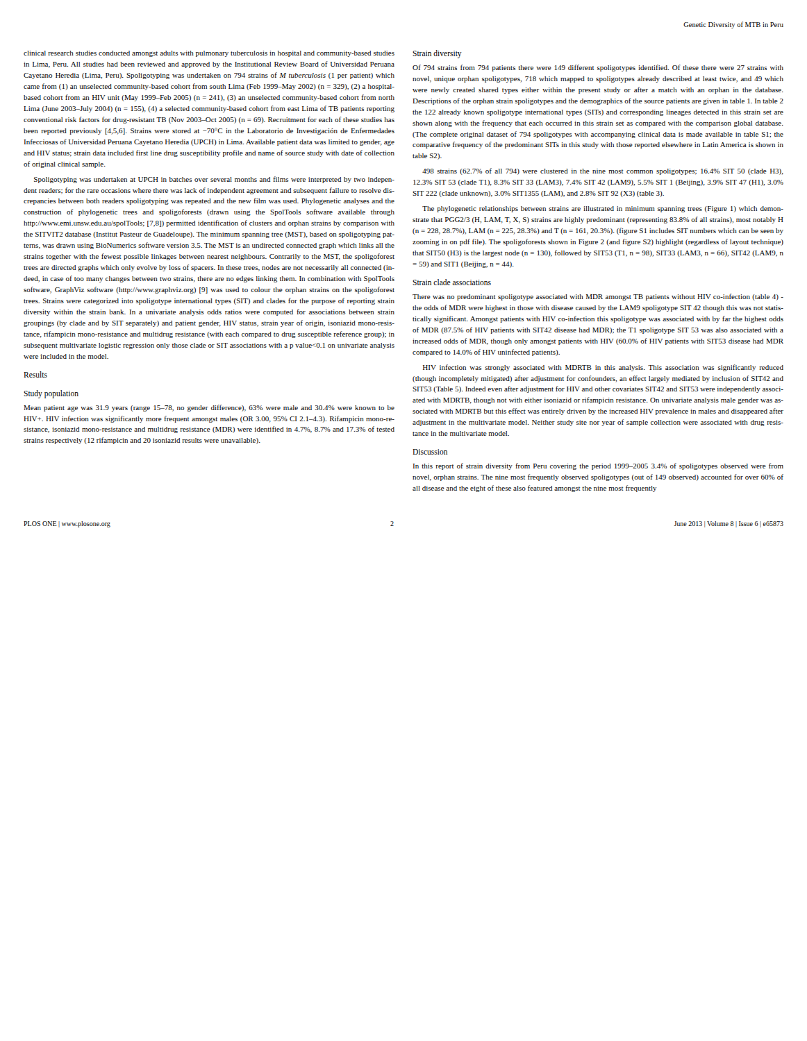Genetic Diversity of MTB in Peru
clinical research studies conducted amongst adults with pulmonary tuberculosis in hospital and community-based studies in Lima, Peru. All studies had been reviewed and approved by the Institutional Review Board of Universidad Peruana Cayetano Heredia (Lima, Peru). Spoligotyping was undertaken on 794 strains of M tuberculosis (1 per patient) which came from (1) an unselected community-based cohort from south Lima (Feb 1999–May 2002) (n = 329), (2) a hospital-based cohort from an HIV unit (May 1999–Feb 2005) (n = 241), (3) an unselected community-based cohort from north Lima (June 2003–July 2004) (n = 155), (4) a selected community-based cohort from east Lima of TB patients reporting conventional risk factors for drug-resistant TB (Nov 2003–Oct 2005) (n = 69). Recruitment for each of these studies has been reported previously [4,5,6]. Strains were stored at −70°C in the Laboratorio de Investigación de Enfermedades Infecciosas of Universidad Peruana Cayetano Heredia (UPCH) in Lima. Available patient data was limited to gender, age and HIV status; strain data included first line drug susceptibility profile and name of source study with date of collection of original clinical sample.
Spoligotyping was undertaken at UPCH in batches over several months and films were interpreted by two independent readers; for the rare occasions where there was lack of independent agreement and subsequent failure to resolve discrepancies between both readers spoligotyping was repeated and the new film was used. Phylogenetic analyses and the construction of phylogenetic trees and spoligoforests (drawn using the SpolTools software available through http://www.emi.unsw.edu.au/spolTools; [7,8]) permitted identification of clusters and orphan strains by comparison with the SITVIT2 database (Institut Pasteur de Guadeloupe). The minimum spanning tree (MST), based on spoligotyping patterns, was drawn using BioNumerics software version 3.5. The MST is an undirected connected graph which links all the strains together with the fewest possible linkages between nearest neighbours. Contrarily to the MST, the spoligoforest trees are directed graphs which only evolve by loss of spacers. In these trees, nodes are not necessarily all connected (indeed, in case of too many changes between two strains, there are no edges linking them. In combination with SpolTools software, GraphViz software (http://www.graphviz.org) [9] was used to colour the orphan strains on the spoligoforest trees. Strains were categorized into spoligotype international types (SIT) and clades for the purpose of reporting strain diversity within the strain bank. In a univariate analysis odds ratios were computed for associations between strain groupings (by clade and by SIT separately) and patient gender, HIV status, strain year of origin, isoniazid mono-resistance, rifampicin mono-resistance and multidrug resistance (with each compared to drug susceptible reference group); in subsequent multivariate logistic regression only those clade or SIT associations with a p value<0.1 on univariate analysis were included in the model.
Results
Study population
Mean patient age was 31.9 years (range 15–78, no gender difference), 63% were male and 30.4% were known to be HIV+. HIV infection was significantly more frequent amongst males (OR 3.00, 95% CI 2.1–4.3). Rifampicin mono-resistance, isoniazid mono-resistance and multidrug resistance (MDR) were identified in 4.7%, 8.7% and 17.3% of tested strains respectively (12 rifampicin and 20 isoniazid results were unavailable).
Strain diversity
Of 794 strains from 794 patients there were 149 different spoligotypes identified. Of these there were 27 strains with novel, unique orphan spoligotypes, 718 which mapped to spoligotypes already described at least twice, and 49 which were newly created shared types either within the present study or after a match with an orphan in the database. Descriptions of the orphan strain spoligotypes and the demographics of the source patients are given in table 1. In table 2 the 122 already known spoligotype international types (SITs) and corresponding lineages detected in this strain set are shown along with the frequency that each occurred in this strain set as compared with the comparison global database. (The complete original dataset of 794 spoligotypes with accompanying clinical data is made available in table S1; the comparative frequency of the predominant SITs in this study with those reported elsewhere in Latin America is shown in table S2).
498 strains (62.7% of all 794) were clustered in the nine most common spoligotypes; 16.4% SIT 50 (clade H3), 12.3% SIT 53 (clade T1), 8.3% SIT 33 (LAM3), 7.4% SIT 42 (LAM9), 5.5% SIT 1 (Beijing), 3.9% SIT 47 (H1), 3.0% SIT 222 (clade unknown), 3.0% SIT1355 (LAM), and 2.8% SIT 92 (X3) (table 3).
The phylogenetic relationships between strains are illustrated in minimum spanning trees (Figure 1) which demonstrate that PGG2/3 (H, LAM, T, X, S) strains are highly predominant (representing 83.8% of all strains), most notably H (n = 228, 28.7%), LAM (n = 225, 28.3%) and T (n = 161, 20.3%). (figure S1 includes SIT numbers which can be seen by zooming in on pdf file). The spoligoforests shown in Figure 2 (and figure S2) highlight (regardless of layout technique) that SIT50 (H3) is the largest node (n = 130), followed by SIT53 (T1, n = 98), SIT33 (LAM3, n = 66), SIT42 (LAM9, n = 59) and SIT1 (Beijing, n = 44).
Strain clade associations
There was no predominant spoligotype associated with MDR amongst TB patients without HIV co-infection (table 4) - the odds of MDR were highest in those with disease caused by the LAM9 spoligotype SIT 42 though this was not statistically significant. Amongst patients with HIV co-infection this spoligotype was associated with by far the highest odds of MDR (87.5% of HIV patients with SIT42 disease had MDR); the T1 spoligotype SIT 53 was also associated with a increased odds of MDR, though only amongst patients with HIV (60.0% of HIV patients with SIT53 disease had MDR compared to 14.0% of HIV uninfected patients).
HIV infection was strongly associated with MDRTB in this analysis. This association was significantly reduced (though incompletely mitigated) after adjustment for confounders, an effect largely mediated by inclusion of SIT42 and SIT53 (Table 5). Indeed even after adjustment for HIV and other covariates SIT42 and SIT53 were independently associated with MDRTB, though not with either isoniazid or rifampicin resistance. On univariate analysis male gender was associated with MDRTB but this effect was entirely driven by the increased HIV prevalence in males and disappeared after adjustment in the multivariate model. Neither study site nor year of sample collection were associated with drug resistance in the multivariate model.
Discussion
In this report of strain diversity from Peru covering the period 1999–2005 3.4% of spoligotypes observed were from novel, orphan strains. The nine most frequently observed spoligotypes (out of 149 observed) accounted for over 60% of all disease and the eight of these also featured amongst the nine most frequently
PLOS ONE | www.plosone.org
2
June 2013 | Volume 8 | Issue 6 | e65873